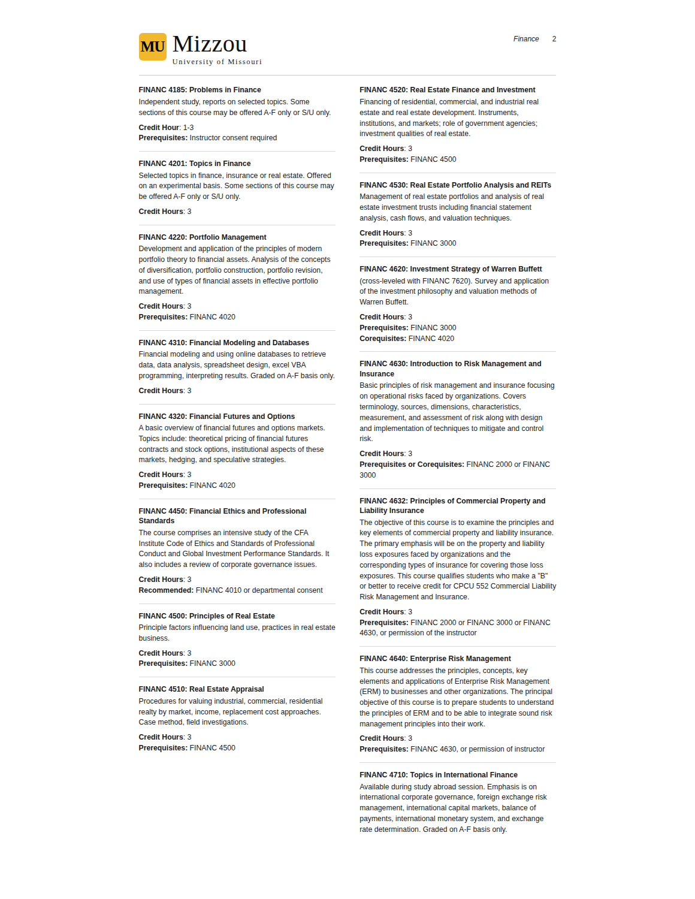Mizzou University of Missouri
Finance 2
FINANC 4185: Problems in Finance
Independent study, reports on selected topics. Some sections of this course may be offered A-F only or S/U only.
Credit Hour: 1-3
Prerequisites: Instructor consent required
FINANC 4201: Topics in Finance
Selected topics in finance, insurance or real estate. Offered on an experimental basis. Some sections of this course may be offered A-F only or S/U only.
Credit Hours: 3
FINANC 4220: Portfolio Management
Development and application of the principles of modern portfolio theory to financial assets. Analysis of the concepts of diversification, portfolio construction, portfolio revision, and use of types of financial assets in effective portfolio management.
Credit Hours: 3
Prerequisites: FINANC 4020
FINANC 4310: Financial Modeling and Databases
Financial modeling and using online databases to retrieve data, data analysis, spreadsheet design, excel VBA programming, interpreting results. Graded on A-F basis only.
Credit Hours: 3
FINANC 4320: Financial Futures and Options
A basic overview of financial futures and options markets. Topics include: theoretical pricing of financial futures contracts and stock options, institutional aspects of these markets, hedging, and speculative strategies.
Credit Hours: 3
Prerequisites: FINANC 4020
FINANC 4450: Financial Ethics and Professional Standards
The course comprises an intensive study of the CFA Institute Code of Ethics and Standards of Professional Conduct and Global Investment Performance Standards. It also includes a review of corporate governance issues.
Credit Hours: 3
Recommended: FINANC 4010 or departmental consent
FINANC 4500: Principles of Real Estate
Principle factors influencing land use, practices in real estate business.
Credit Hours: 3
Prerequisites: FINANC 3000
FINANC 4510: Real Estate Appraisal
Procedures for valuing industrial, commercial, residential realty by market, income, replacement cost approaches. Case method, field investigations.
Credit Hours: 3
Prerequisites: FINANC 4500
FINANC 4520: Real Estate Finance and Investment
Financing of residential, commercial, and industrial real estate and real estate development. Instruments, institutions, and markets; role of government agencies; investment qualities of real estate.
Credit Hours: 3
Prerequisites: FINANC 4500
FINANC 4530: Real Estate Portfolio Analysis and REITs
Management of real estate portfolios and analysis of real estate investment trusts including financial statement analysis, cash flows, and valuation techniques.
Credit Hours: 3
Prerequisites: FINANC 3000
FINANC 4620: Investment Strategy of Warren Buffett
(cross-leveled with FINANC 7620). Survey and application of the investment philosophy and valuation methods of Warren Buffett.
Credit Hours: 3
Prerequisites: FINANC 3000
Corequisites: FINANC 4020
FINANC 4630: Introduction to Risk Management and Insurance
Basic principles of risk management and insurance focusing on operational risks faced by organizations. Covers terminology, sources, dimensions, characteristics, measurement, and assessment of risk along with design and implementation of techniques to mitigate and control risk.
Credit Hours: 3
Prerequisites or Corequisites: FINANC 2000 or FINANC 3000
FINANC 4632: Principles of Commercial Property and Liability Insurance
The objective of this course is to examine the principles and key elements of commercial property and liability insurance. The primary emphasis will be on the property and liability loss exposures faced by organizations and the corresponding types of insurance for covering those loss exposures. This course qualifies students who make a "B" or better to receive credit for CPCU 552 Commercial Liability Risk Management and Insurance.
Credit Hours: 3
Prerequisites: FINANC 2000 or FINANC 3000 or FINANC 4630, or permission of the instructor
FINANC 4640: Enterprise Risk Management
This course addresses the principles, concepts, key elements and applications of Enterprise Risk Management (ERM) to businesses and other organizations. The principal objective of this course is to prepare students to understand the principles of ERM and to be able to integrate sound risk management principles into their work.
Credit Hours: 3
Prerequisites: FINANC 4630, or permission of instructor
FINANC 4710: Topics in International Finance
Available during study abroad session. Emphasis is on international corporate governance, foreign exchange risk management, international capital markets, balance of payments, international monetary system, and exchange rate determination. Graded on A-F basis only.